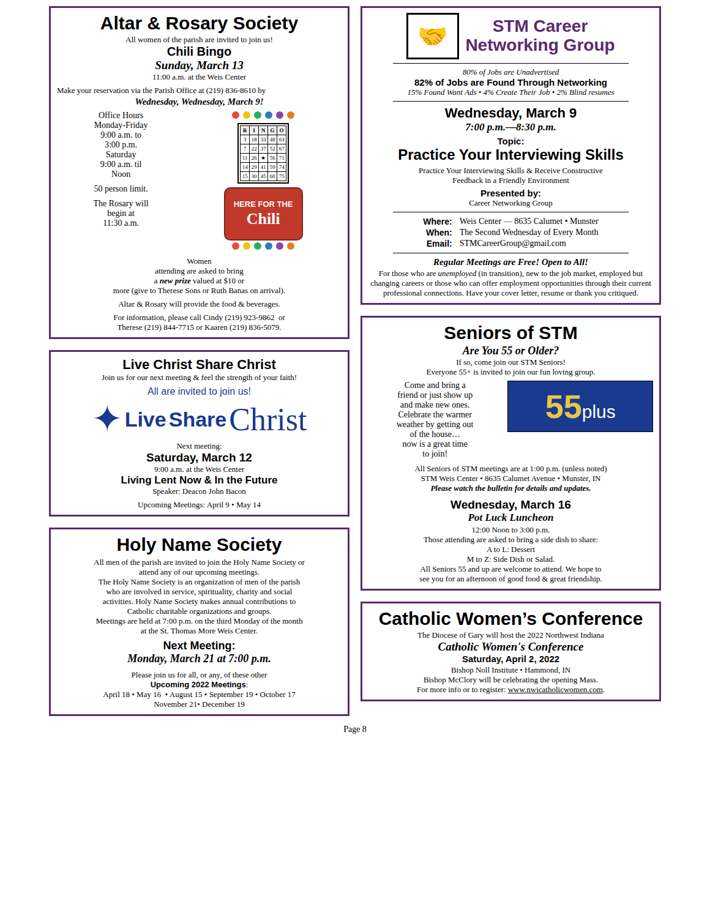Altar & Rosary Society
All women of the parish are invited to join us!
Chili Bingo
Sunday, March 13
11:00 a.m. at the Weis Center
Make your reservation via the Parish Office at (219) 836-8610 by
Wednesday, Wednesday, March 9!
Office Hours
Monday-Friday
9:00 a.m. to
3:00 p.m.
Saturday
9:00 a.m. til
Noon
50 person limit.
The Rosary will
begin at
11:30 a.m.
| B | I | N | G | O |
| 3 | 18 | 33 | 48 | 63 |
| 7 | 22 | 37 | 52 | 67 |
| 11 | 26 | ★ | 56 | 71 |
| 14 | 29 | 41 | 59 | 74 |
| 15 | 30 | 45 | 60 | 75 |
HERE FOR THE
Chili
Women
attending are asked to bring
a new prize valued at $10 or
more (give to Therese Sons or Ruth Banas on arrival).
Altar & Rosary will provide the food & beverages.
For information, please call Cindy (219) 923-9862 or
Therese (219) 844-7715 or Kaaren (219) 836-5079.
Live Christ Share Christ
Join us for our next meeting & feel the strength of your faith!
All are invited to join us!
✦ Live Share Christ
Next meeting:
Saturday, March 12
9:00 a.m. at the Weis Center
Living Lent Now & In the Future
Speaker: Deacon John Bacon
Upcoming Meetings: April 9 • May 14
Holy Name Society
All men of the parish are invited to join the Holy Name Society or
attend any of our upcoming meetings.
The Holy Name Society is an organization of men of the parish
who are involved in service, spirituality, charity and social
activities. Holy Name Society makes annual contributions to
Catholic charitable organizations and groups.
Meetings are held at 7:00 p.m. on the third Monday of the month
at the St. Thomas More Weis Center.
Next Meeting:
Monday, March 21 at 7:00 p.m.
Please join us for all, or any, of these other
Upcoming 2022 Meetings:
April 18 • May 16 • August 15 • September 19 • October 17
November 21• December 19
🤝
STM Career
Networking Group
80% of Jobs are Unadvertised
82% of Jobs are Found Through Networking
15% Found Want Ads • 4% Create Their Job • 2% Blind resumes
Wednesday, March 9
7:00 p.m.—8:30 p.m.
Topic:
Practice Your Interviewing Skills
Practice Your Interviewing Skills & Receive Constructive
Feedback in a Friendly Environment
Presented by:
Career Networking Group
| Where: | Weis Center — 8635 Calumet • Munster |
| When: | The Second Wednesday of Every Month |
| Email: | STMCareerGroup@gmail.com |
Regular Meetings are Free! Open to All!
For those who are unemployed (in transition), new to the job market, employed but changing careers or those who can offer employment opportunities through their current professional connections. Have your cover letter, resume or thank you critiqued.
Seniors of STM
Are You 55 or Older?
If so, come join our STM Seniors!
Everyone 55+ is invited to join our fun loving group.
Come and bring a
friend or just show up
and make new ones.
Celebrate the warmer
weather by getting out
of the house…
now is a great time
to join!
55 plus
All Seniors of STM meetings are at 1:00 p.m. (unless noted)
STM Weis Center • 8635 Calumet Avenue • Munster, IN
Please watch the bulletin for details and updates.
Wednesday, March 16
Pot Luck Luncheon
12:00 Noon to 3:00 p.m.
Those attending are asked to bring a side dish to share:
A to L: Dessert
M to Z: Side Dish or Salad.
All Seniors 55 and up are welcome to attend. We hope to
see you for an afternoon of good food & great friendship.
Catholic Women’s Conference
The Diocese of Gary will host the 2022 Northwest Indiana
Catholic Women's Conference
Saturday, April 2, 2022
Bishop Noll Institute • Hammond, IN
Bishop McClory will be celebrating the opening Mass.
For more info or to register: www.nwicatholicwomen.com.
Page 8